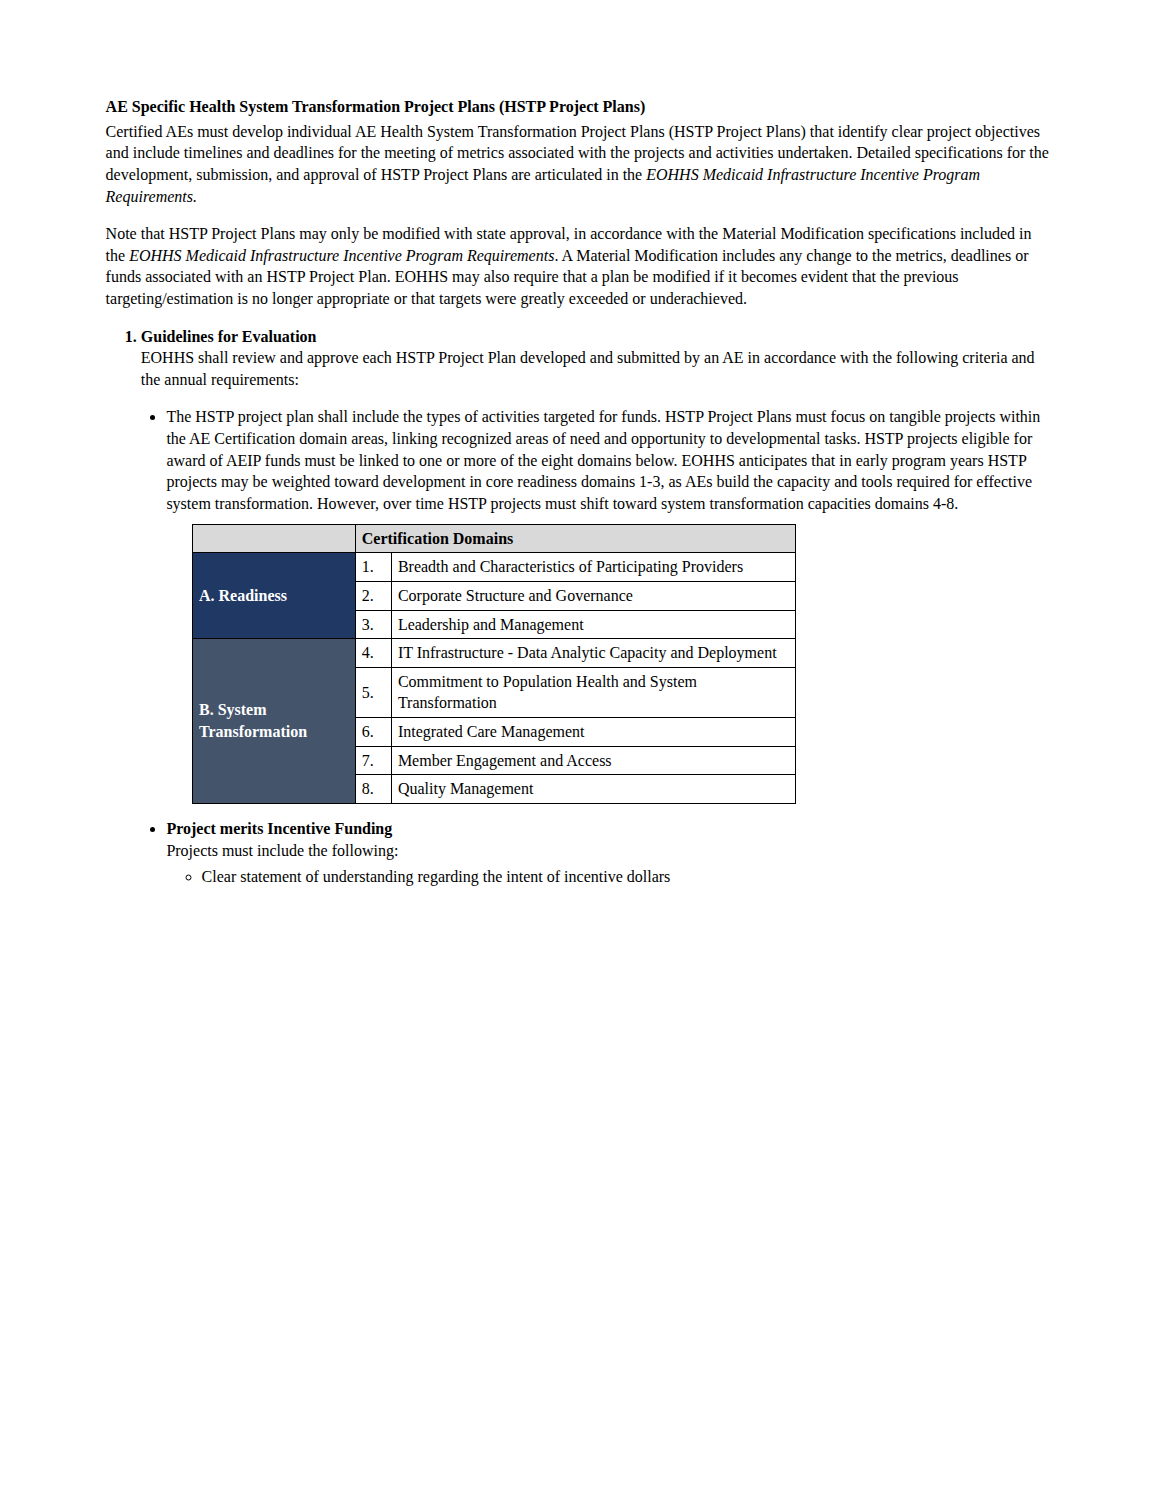AE Specific Health System Transformation Project Plans (HSTP Project Plans)
Certified AEs must develop individual AE Health System Transformation Project Plans (HSTP Project Plans) that identify clear project objectives and include timelines and deadlines for the meeting of metrics associated with the projects and activities undertaken. Detailed specifications for the development, submission, and approval of HSTP Project Plans are articulated in the EOHHS Medicaid Infrastructure Incentive Program Requirements.
Note that HSTP Project Plans may only be modified with state approval, in accordance with the Material Modification specifications included in the EOHHS Medicaid Infrastructure Incentive Program Requirements. A Material Modification includes any change to the metrics, deadlines or funds associated with an HSTP Project Plan. EOHHS may also require that a plan be modified if it becomes evident that the previous targeting/estimation is no longer appropriate or that targets were greatly exceeded or underachieved.
Guidelines for Evaluation
EOHHS shall review and approve each HSTP Project Plan developed and submitted by an AE in accordance with the following criteria and the annual requirements:
The HSTP project plan shall include the types of activities targeted for funds. HSTP Project Plans must focus on tangible projects within the AE Certification domain areas, linking recognized areas of need and opportunity to developmental tasks. HSTP projects eligible for award of AEIP funds must be linked to one or more of the eight domains below. EOHHS anticipates that in early program years HSTP projects may be weighted toward development in core readiness domains 1-3, as AEs build the capacity and tools required for effective system transformation. However, over time HSTP projects must shift toward system transformation capacities domains 4-8.
| | Certification Domains |
| --- | --- |
| A. Readiness | 1. | Breadth and Characteristics of Participating Providers |
| 2. | Corporate Structure and Governance |
| 3. | Leadership and Management |
| B. System Transformation | 4. | IT Infrastructure - Data Analytic Capacity and Deployment |
| 5. | Commitment to Population Health and System Transformation |
| 6. | Integrated Care Management |
| 7. | Member Engagement and Access |
| 8. | Quality Management |
Project merits Incentive Funding
Projects must include the following:
Clear statement of understanding regarding the intent of incentive dollars